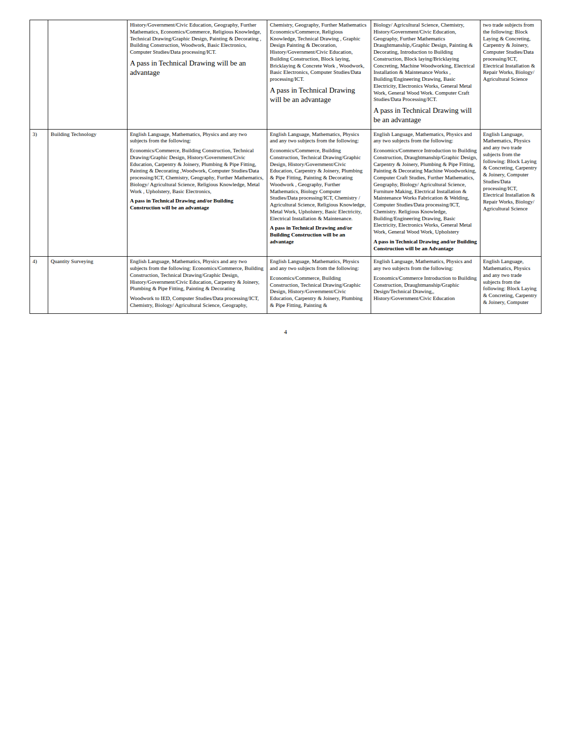| | | History/Government/Civic Education, Geography, Further Mathematics, Economics/Commerce, Religious Knowledge, Technical Drawing/Graphic Design, Painting & Decorating , Building Construction, Woodwork, Basic Electronics, Computer Studies/Data processing/ICT. A pass in Technical Drawing will be an advantage | Chemistry, Geography, Further Mathematics Economics/Commerce, Religious Knowledge, Technical Drawing , Graphic Design Painting & Decoration, History/Government/Civic Education, Building Construction, Block laying, Bricklaying & Concrete Work , Woodwork, Basic Electronics, Computer Studies/Data processing/ICT. A pass in Technical Drawing will be an advantage | Biology/ Agricultural Science, Chemistry, History/Government/Civic Education, Geography, Further Mathematics Draughtmanship,/Graphic Design, Painting & Decorating, Introduction to Building Construction, Block laying/Bricklaying Concreting, Machine Woodworking, Electrical Installation & Maintenance Works , Building/Engineering Drawing, Basic Electricity, Electronics Works, General Metal Work, General Wood Work. Computer Craft Studies/Data Processing/ICT. A pass in Technical Drawing will be an advantage | two trade subjects from the following: Block Laying & Concreting, Carpentry & Joinery, Computer Studies/Data processing/ICT, Electrical Installation & Repair Works, Biology/ Agricultural Science |
| 3) | Building Technology | English Language, Mathematics, Physics and any two subjects from the following: Economics/Commerce, Building Construction, Technical Drawing/Graphic Design, History/Government/Civic Education, Carpentry & Joinery, Plumbing & Pipe Fitting, Painting & Decorating ,Woodwork, Computer Studies/Data processing/ICT, Chemistry, Geography, Further Mathematics, Biology/ Agricultural Science, Religious Knowledge, Metal Work , Upholstery, Basic Electronics, A pass in Technical Drawing and/or Building Construction will be an advantage | English Language, Mathematics, Physics and any two subjects from the following: Economics/Commerce, Building Construction, Technical Drawing/Graphic Design, History/Government/Civic Education, Carpentry & Joinery, Plumbing & Pipe Fitting, Painting & Decorating Woodwork , Geography, Further Mathematics, Biology Computer Studies/Data processing/ICT, Chemistry / Agricultural Science, Religious Knowledge, Metal Work, Upholstery, Basic Electricity, Electrical Installation & Maintenance. A pass in Technical Drawing and/or Building Construction will be an advantage | English Language, Mathematics, Physics and any two subjects from the following: Economics/Commerce Introduction to Building Construction, Draughtmanship/Graphic Design, Carpentry & Joinery, Plumbing & Pipe Fitting, Painting & Decorating Machine Woodworking, Computer Craft Studies, Further Mathematics, Geography, Biology/ Agricultural Science, Furniture Making, Electrical Installation & Maintenance Works Fabrication & Welding, Computer Studies/Data processing/ICT, Chemistry. Religious Knowledge, Building/Engineering Drawing, Basic Electricity, Electronics Works, General Metal Work, General Wood Work, Upholstery A pass in Technical Drawing and/or Building Construction will be an Advantage | English Language, Mathematics, Physics and any two trade subjects from the following: Block Laying & Concreting, Carpentry & Joinery, Computer Studies/Data processing/ICT, Electrical Installation & Repair Works, Biology/ Agricultural Science |
| 4) | Quantity Surveying | English Language, Mathematics, Physics and any two subjects from the following: Economics/Commerce, Building Construction, Technical Drawing/Graphic Design, History/Government/Civic Education, Carpentry & Joinery, Plumbing & Pipe Fitting, Painting & Decorating Woodwork to IED, Computer Studies/Data processing/ICT, Chemistry, Biology/ Agricultural Science, Geography, | English Language, Mathematics, Physics and any two subjects from the following: Economics/Commerce, Building Construction, Technical Drawing/Graphic Design, History/Government/Civic Education, Carpentry & Joinery, Plumbing & Pipe Fitting, Painting & | English Language, Mathematics, Physics and any two subjects from the following: Economics/Commerce Introduction to Building Construction, Draughtmanship/Graphic Design/Technical Drawing,, History/Government/Civic Education | English Language, Mathematics, Physics and any two trade subjects from the following: Block Laying & Concreting, Carpentry & Joinery, Computer |
4